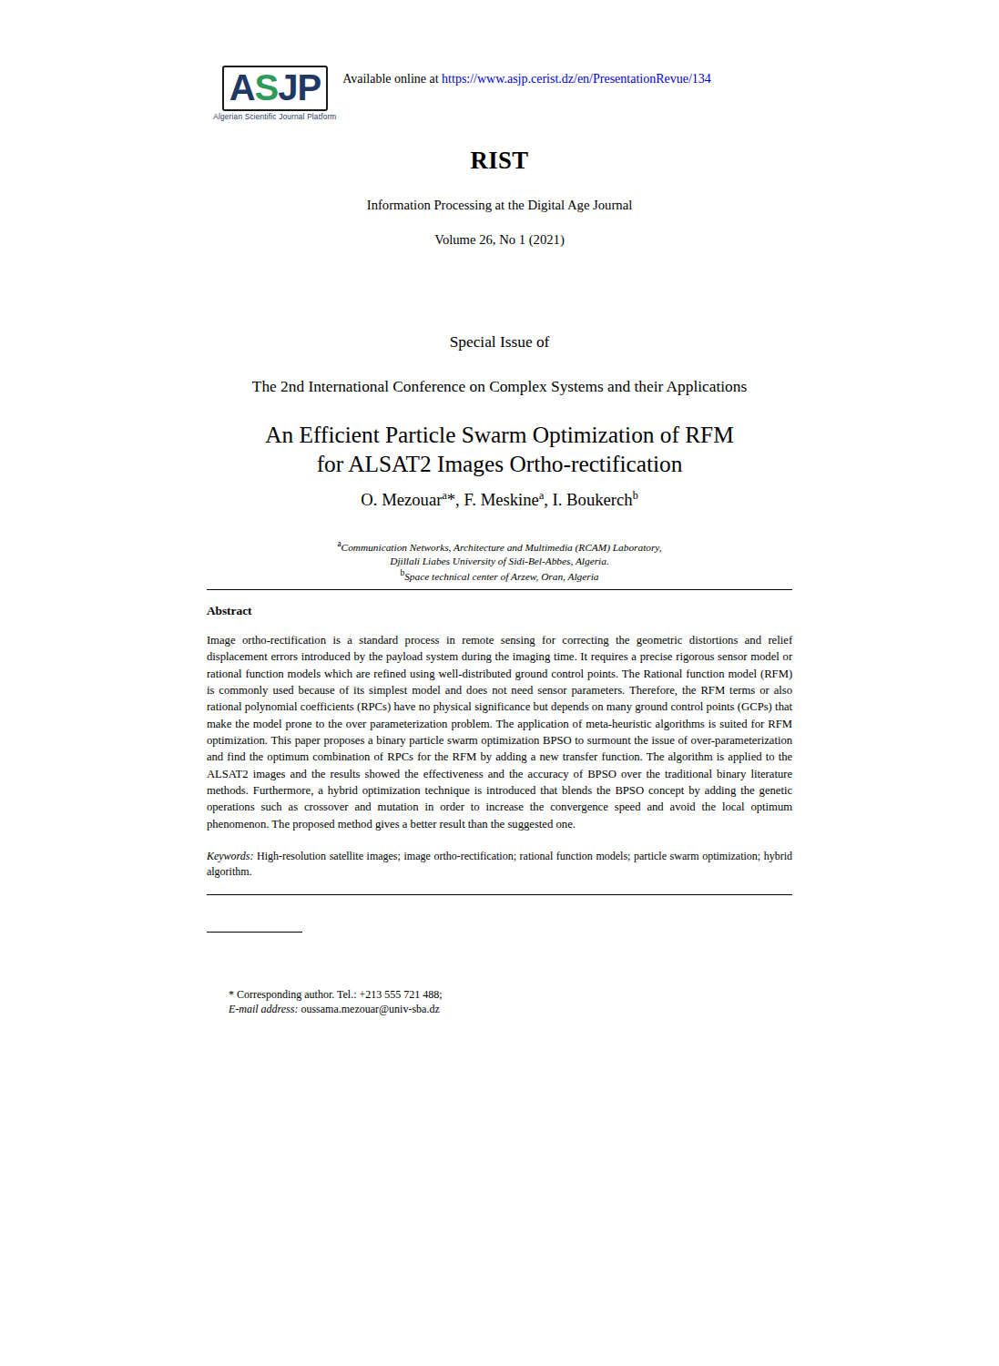ASJP
Algerian Scientific Journal Platform
Available online at https://www.asjp.cerist.dz/en/PresentationRevue/134
RIST
Information Processing at the Digital Age Journal
Volume 26, No 1 (2021)
Special Issue of
The 2nd International Conference on Complex Systems and their Applications
An Efficient Particle Swarm Optimization of RFM
for ALSAT2 Images Ortho-rectification
O. Mezouara*, F. Meskinea, I. Boukerchb
aCommunication Networks, Architecture and Multimedia (RCAM) Laboratory,
Djillali Liabes University of Sidi-Bel-Abbes, Algeria.
bSpace technical center of Arzew, Oran, Algeria
Abstract
Image ortho-rectification is a standard process in remote sensing for correcting the geometric distortions and relief displacement errors introduced by the payload system during the imaging time. It requires a precise rigorous sensor model or rational function models which are refined using well-distributed ground control points. The Rational function model (RFM) is commonly used because of its simplest model and does not need sensor parameters. Therefore, the RFM terms or also rational polynomial coefficients (RPCs) have no physical significance but depends on many ground control points (GCPs) that make the model prone to the over parameterization problem. The application of meta-heuristic algorithms is suited for RFM optimization. This paper proposes a binary particle swarm optimization BPSO to surmount the issue of over-parameterization and find the optimum combination of RPCs for the RFM by adding a new transfer function. The algorithm is applied to the ALSAT2 images and the results showed the effectiveness and the accuracy of BPSO over the traditional binary literature methods. Furthermore, a hybrid optimization technique is introduced that blends the BPSO concept by adding the genetic operations such as crossover and mutation in order to increase the convergence speed and avoid the local optimum phenomenon. The proposed method gives a better result than the suggested one.
Keywords: High-resolution satellite images; image ortho-rectification; rational function models; particle swarm optimization; hybrid algorithm.
* Corresponding author. Tel.: +213 555 721 488;
E-mail address: oussama.mezouar@univ-sba.dz